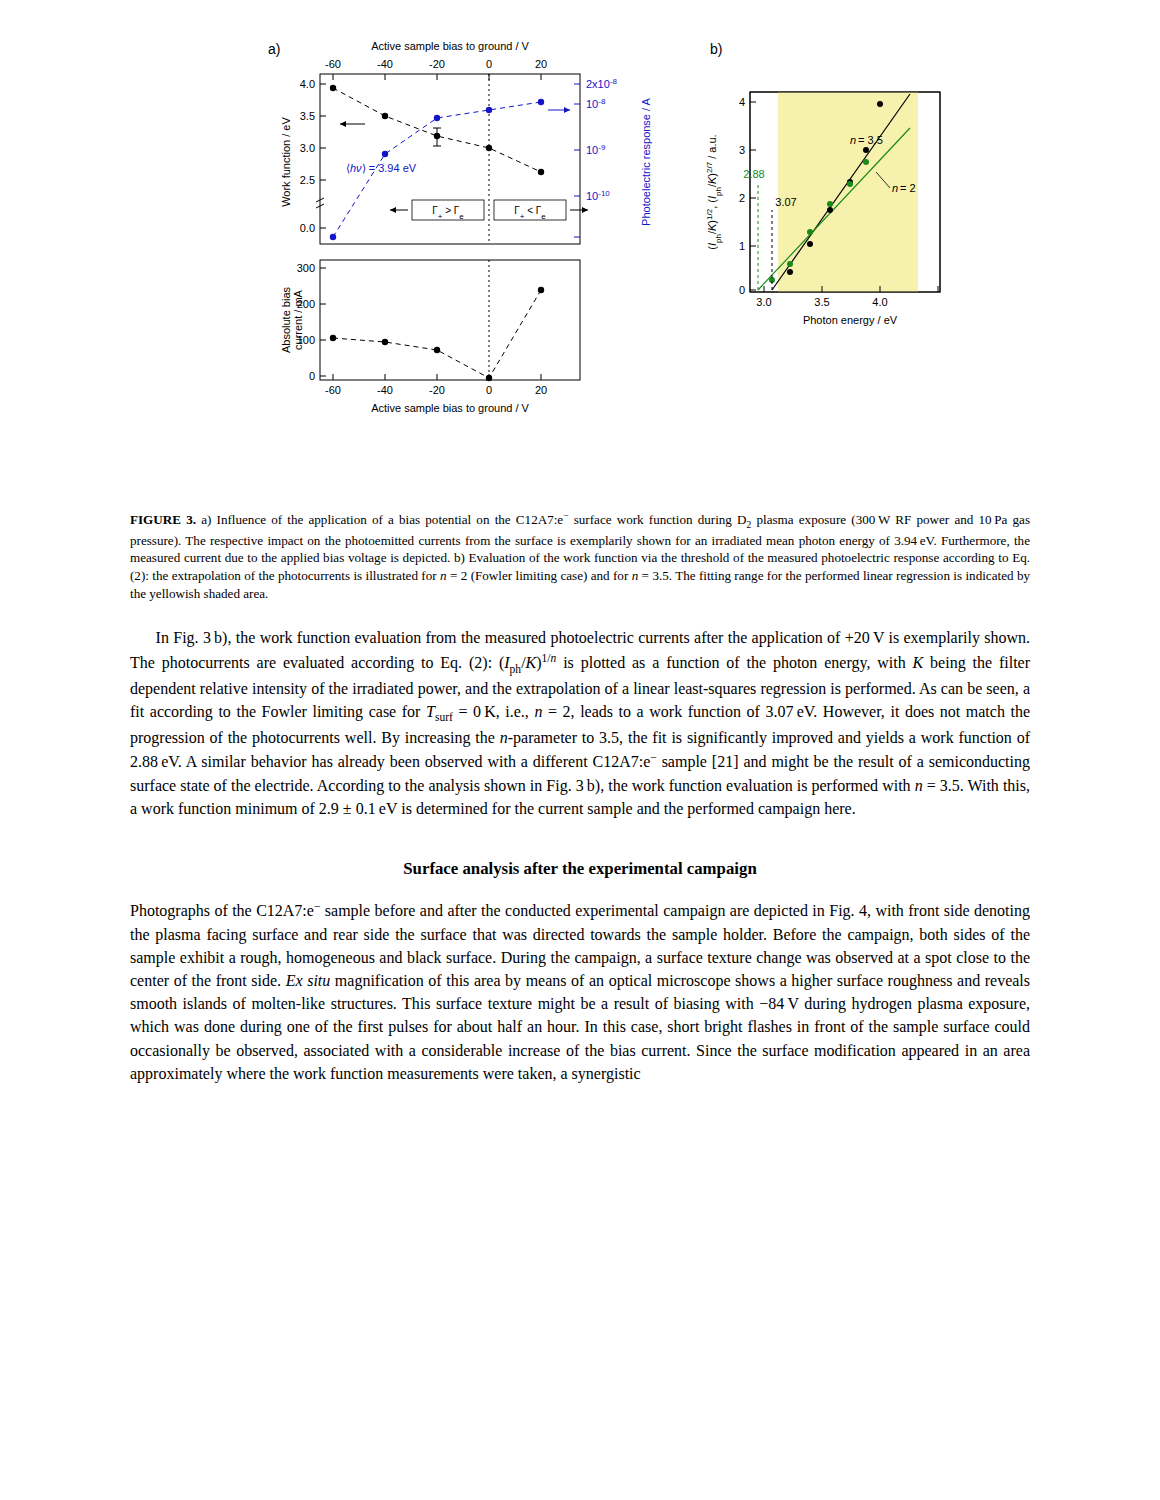a) Active sample bias to ground / V -60 -40 -20 0 20 4.0 3.5 3.0 2.5 0.0 Work function / eV 2x10-8 10-8 10-9 10-10 Photoelectric response / A ⟨hν⟩ = 3.94 eV Γ+ > Γe Γ+ < Γe 300 200 100 0 Absolute bias current / mA -60 -40 -20 0 20 Active sample bias to ground / V b) 4 3 2 1 0 (Iph/K)1/2, (Iph/K)2/7 / a.u. 3.0 3.5 4.0 Photon energy / eV n= 3.5 n= 2 2.88 3.07
FIGURE 3. a) Influence of the application of a bias potential on the C12A7:e− surface work function during D2 plasma exposure (300 W RF power and 10 Pa gas pressure). The respective impact on the photoemitted currents from the surface is exemplarily shown for an irradiated mean photon energy of 3.94 eV. Furthermore, the measured current due to the applied bias voltage is depicted. b) Evaluation of the work function via the threshold of the measured photoelectric response according to Eq. (2): the extrapolation of the photocurrents is illustrated for n = 2 (Fowler limiting case) and for n = 3.5. The fitting range for the performed linear regression is indicated by the yellowish shaded area.
In Fig. 3 b), the work function evaluation from the measured photoelectric currents after the application of +20 V is exemplarily shown. The photocurrents are evaluated according to Eq. (2): (Iph/K)1/n is plotted as a function of the photon energy, with K being the filter dependent relative intensity of the irradiated power, and the extrapolation of a linear least-squares regression is performed. As can be seen, a fit according to the Fowler limiting case for Tsurf = 0 K, i.e., n = 2, leads to a work function of 3.07 eV. However, it does not match the progression of the photocurrents well. By increasing the n-parameter to 3.5, the fit is significantly improved and yields a work function of 2.88 eV. A similar behavior has already been observed with a different C12A7:e− sample [21] and might be the result of a semiconducting surface state of the electride. According to the analysis shown in Fig. 3 b), the work function evaluation is performed with n = 3.5. With this, a work function minimum of 2.9 ± 0.1 eV is determined for the current sample and the performed campaign here.
Surface analysis after the experimental campaign
Photographs of the C12A7:e− sample before and after the conducted experimental campaign are depicted in Fig. 4, with front side denoting the plasma facing surface and rear side the surface that was directed towards the sample holder. Before the campaign, both sides of the sample exhibit a rough, homogeneous and black surface. During the campaign, a surface texture change was observed at a spot close to the center of the front side. Ex situ magnification of this area by means of an optical microscope shows a higher surface roughness and reveals smooth islands of molten-like structures. This surface texture might be a result of biasing with −84 V during hydrogen plasma exposure, which was done during one of the first pulses for about half an hour. In this case, short bright flashes in front of the sample surface could occasionally be observed, associated with a considerable increase of the bias current. Since the surface modification appeared in an area approximately where the work function measurements were taken, a synergistic